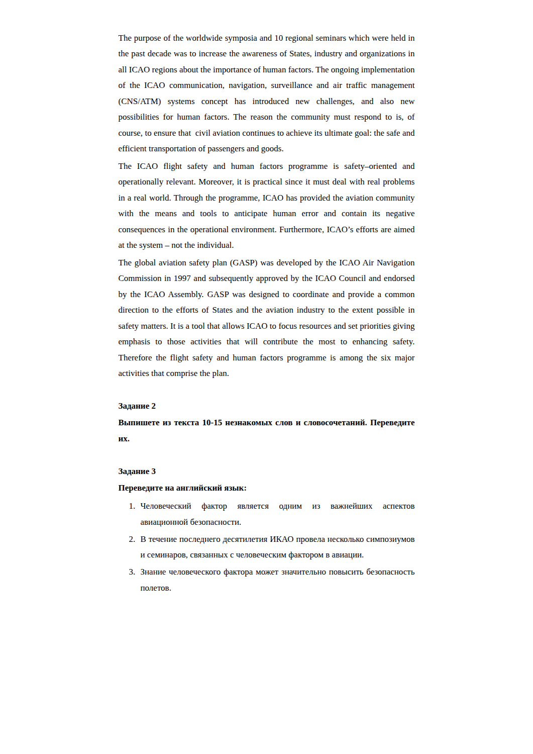The purpose of the worldwide symposia and 10 regional seminars which were held in the past decade was to increase the awareness of States, industry and organizations in all ICAO regions about the importance of human factors. The ongoing implementation of the ICAO communication, navigation, surveillance and air traffic management (CNS/ATM) systems concept has introduced new challenges, and also new possibilities for human factors. The reason the community must respond to is, of course, to ensure that civil aviation continues to achieve its ultimate goal: the safe and efficient transportation of passengers and goods.
The ICAO flight safety and human factors programme is safety–oriented and operationally relevant. Moreover, it is practical since it must deal with real problems in a real world. Through the programme, ICAO has provided the aviation community with the means and tools to anticipate human error and contain its negative consequences in the operational environment. Furthermore, ICAO’s efforts are aimed at the system – not the individual.
The global aviation safety plan (GASP) was developed by the ICAO Air Navigation Commission in 1997 and subsequently approved by the ICAO Council and endorsed by the ICAO Assembly. GASP was designed to coordinate and provide a common direction to the efforts of States and the aviation industry to the extent possible in safety matters. It is a tool that allows ICAO to focus resources and set priorities giving emphasis to those activities that will contribute the most to enhancing safety. Therefore the flight safety and human factors programme is among the six major activities that comprise the plan.
Задание 2
Выпишете из текста 10-15 незнакомых слов и словосочетаний. Переведите их.
Задание 3
Переведите на английский язык:
Человеческий фактор является одним из важнейших аспектов авиационной безопасности.
В течение последнего десятилетия ИКАО провела несколько симпозиумов и семинаров, связанных с человеческим фактором в авиации.
Знание человеческого фактора может значительно повысить безопасность полетов.